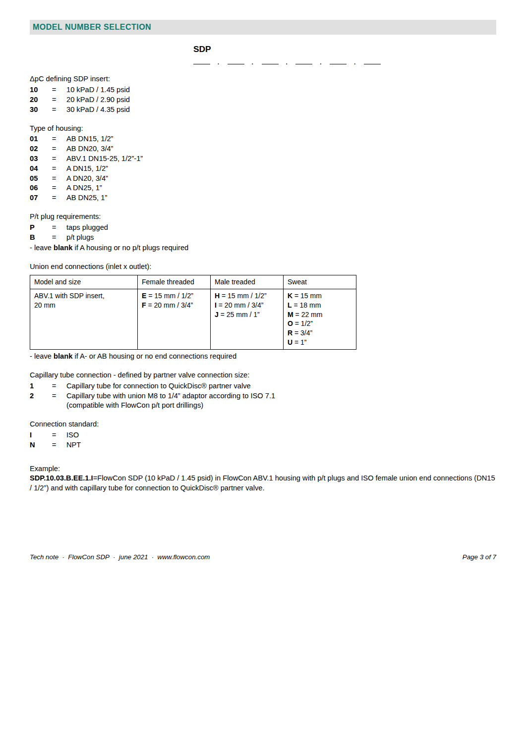MODEL NUMBER SELECTION
SDP
. . . . .
ΔpC defining SDP insert:
| 10 | = | 10 kPaD / 1.45 psid |
| 20 | = | 20 kPaD / 2.90 psid |
| 30 | = | 30 kPaD / 4.35 psid |
Type of housing:
| 01 | = | AB DN15, 1/2” |
| 02 | = | AB DN20, 3/4” |
| 03 | = | ABV.1 DN15-25, 1/2”-1” |
| 04 | = | A DN15, 1/2” |
| 05 | = | A DN20, 3/4” |
| 06 | = | A DN25, 1” |
| 07 | = | AB DN25, 1” |
P/t plug requirements:
| P | = | taps plugged |
| B | = | p/t plugs |
- leave blank if A housing or no p/t plugs required
Union end connections (inlet x outlet):
| Model and size | Female threaded | Male treaded | Sweat |
| --- | --- | --- | --- |
| ABV.1 with SDP insert, 20 mm | E = 15 mm / 1/2” F = 20 mm / 3/4” | H = 15 mm / 1/2” I = 20 mm / 3/4” J = 25 mm / 1” | K = 15 mm L = 18 mm M = 22 mm O = 1/2” R = 3/4” U = 1” |
- leave blank if A- or AB housing or no end connections required
Capillary tube connection - defined by partner valve connection size:
| 1 | = | Capillary tube for connection to QuickDisc® partner valve |
| 2 | = | Capillary tube with union M8 to 1/4” adaptor according to ISO 7.1 (compatible with FlowCon p/t port drillings) |
Connection standard:
| I | = | ISO |
| N | = | NPT |
Example:
SDP.10.03.B.EE.1.I=FlowCon SDP (10 kPaD / 1.45 psid) in FlowCon ABV.1 housing with p/t plugs and ISO female union end connections (DN15 / 1/2”) and with capillary tube for connection to QuickDisc® partner valve.
Tech note · FlowCon SDP · june 2021 · www.flowcon.com
Page 3 of 7